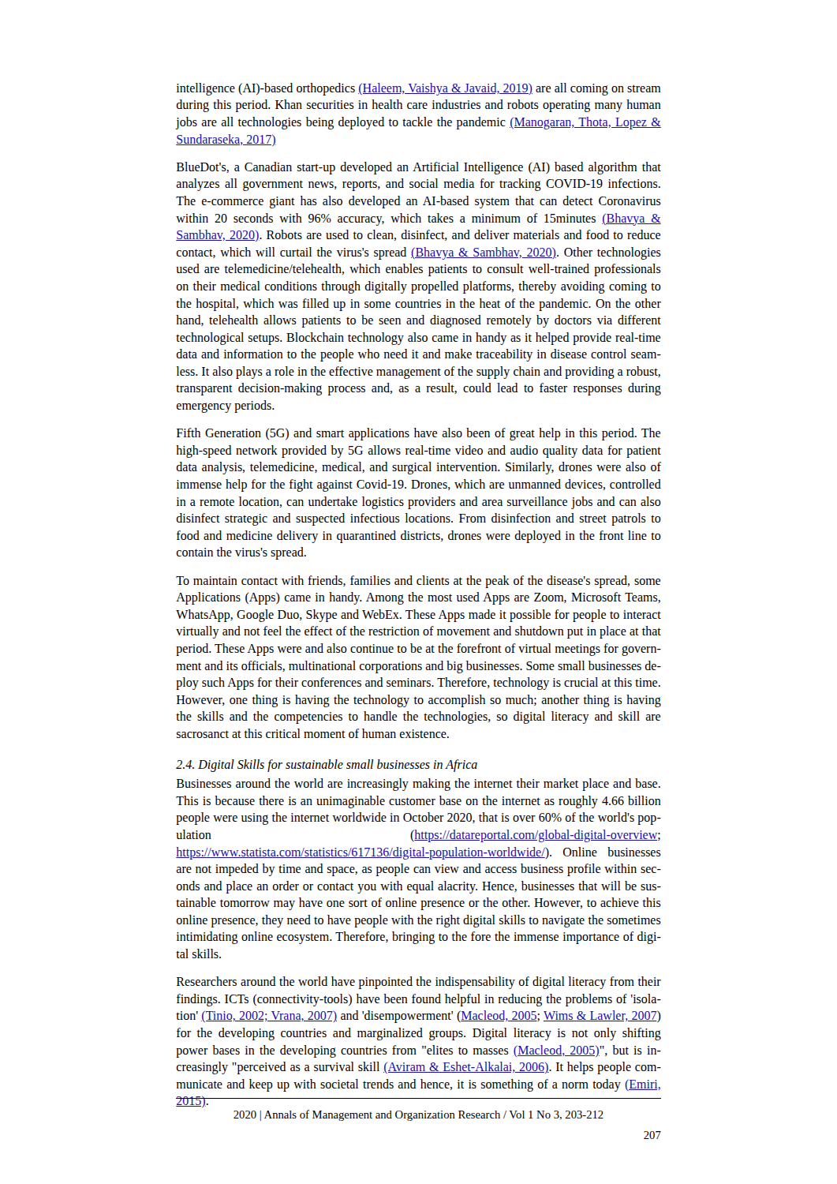intelligence (AI)-based orthopedics (Haleem, Vaishya & Javaid, 2019) are all coming on stream during this period. Khan securities in health care industries and robots operating many human jobs are all technologies being deployed to tackle the pandemic (Manogaran, Thota, Lopez & Sundaraseka, 2017)
BlueDot's, a Canadian start-up developed an Artificial Intelligence (AI) based algorithm that analyzes all government news, reports, and social media for tracking COVID-19 infections. The e-commerce giant has also developed an AI-based system that can detect Coronavirus within 20 seconds with 96% accuracy, which takes a minimum of 15minutes (Bhavya & Sambhav, 2020). Robots are used to clean, disinfect, and deliver materials and food to reduce contact, which will curtail the virus's spread (Bhavya & Sambhav, 2020). Other technologies used are telemedicine/telehealth, which enables patients to consult well-trained professionals on their medical conditions through digitally propelled platforms, thereby avoiding coming to the hospital, which was filled up in some countries in the heat of the pandemic. On the other hand, telehealth allows patients to be seen and diagnosed remotely by doctors via different technological setups. Blockchain technology also came in handy as it helped provide real-time data and information to the people who need it and make traceability in disease control seamless. It also plays a role in the effective management of the supply chain and providing a robust, transparent decision-making process and, as a result, could lead to faster responses during emergency periods.
Fifth Generation (5G) and smart applications have also been of great help in this period. The high-speed network provided by 5G allows real-time video and audio quality data for patient data analysis, telemedicine, medical, and surgical intervention. Similarly, drones were also of immense help for the fight against Covid-19. Drones, which are unmanned devices, controlled in a remote location, can undertake logistics providers and area surveillance jobs and can also disinfect strategic and suspected infectious locations. From disinfection and street patrols to food and medicine delivery in quarantined districts, drones were deployed in the front line to contain the virus's spread.
To maintain contact with friends, families and clients at the peak of the disease's spread, some Applications (Apps) came in handy. Among the most used Apps are Zoom, Microsoft Teams, WhatsApp, Google Duo, Skype and WebEx. These Apps made it possible for people to interact virtually and not feel the effect of the restriction of movement and shutdown put in place at that period. These Apps were and also continue to be at the forefront of virtual meetings for government and its officials, multinational corporations and big businesses. Some small businesses deploy such Apps for their conferences and seminars. Therefore, technology is crucial at this time. However, one thing is having the technology to accomplish so much; another thing is having the skills and the competencies to handle the technologies, so digital literacy and skill are sacrosanct at this critical moment of human existence.
2.4. Digital Skills for sustainable small businesses in Africa
Businesses around the world are increasingly making the internet their market place and base. This is because there is an unimaginable customer base on the internet as roughly 4.66 billion people were using the internet worldwide in October 2020, that is over 60% of the world's population (https://datareportal.com/global-digital-overview; https://www.statista.com/statistics/617136/digital-population-worldwide/). Online businesses are not impeded by time and space, as people can view and access business profile within seconds and place an order or contact you with equal alacrity. Hence, businesses that will be sustainable tomorrow may have one sort of online presence or the other. However, to achieve this online presence, they need to have people with the right digital skills to navigate the sometimes intimidating online ecosystem. Therefore, bringing to the fore the immense importance of digital skills.
Researchers around the world have pinpointed the indispensability of digital literacy from their findings. ICTs (connectivity-tools) have been found helpful in reducing the problems of 'isolation' (Tinio, 2002; Vrana, 2007) and 'disempowerment' (Macleod, 2005; Wims & Lawler, 2007) for the developing countries and marginalized groups. Digital literacy is not only shifting power bases in the developing countries from "elites to masses (Macleod, 2005)", but is increasingly "perceived as a survival skill (Aviram & Eshet-Alkalai, 2006). It helps people communicate and keep up with societal trends and hence, it is something of a norm today (Emiri, 2015).
2020 | Annals of Management and Organization Research / Vol 1 No 3, 203-212 207